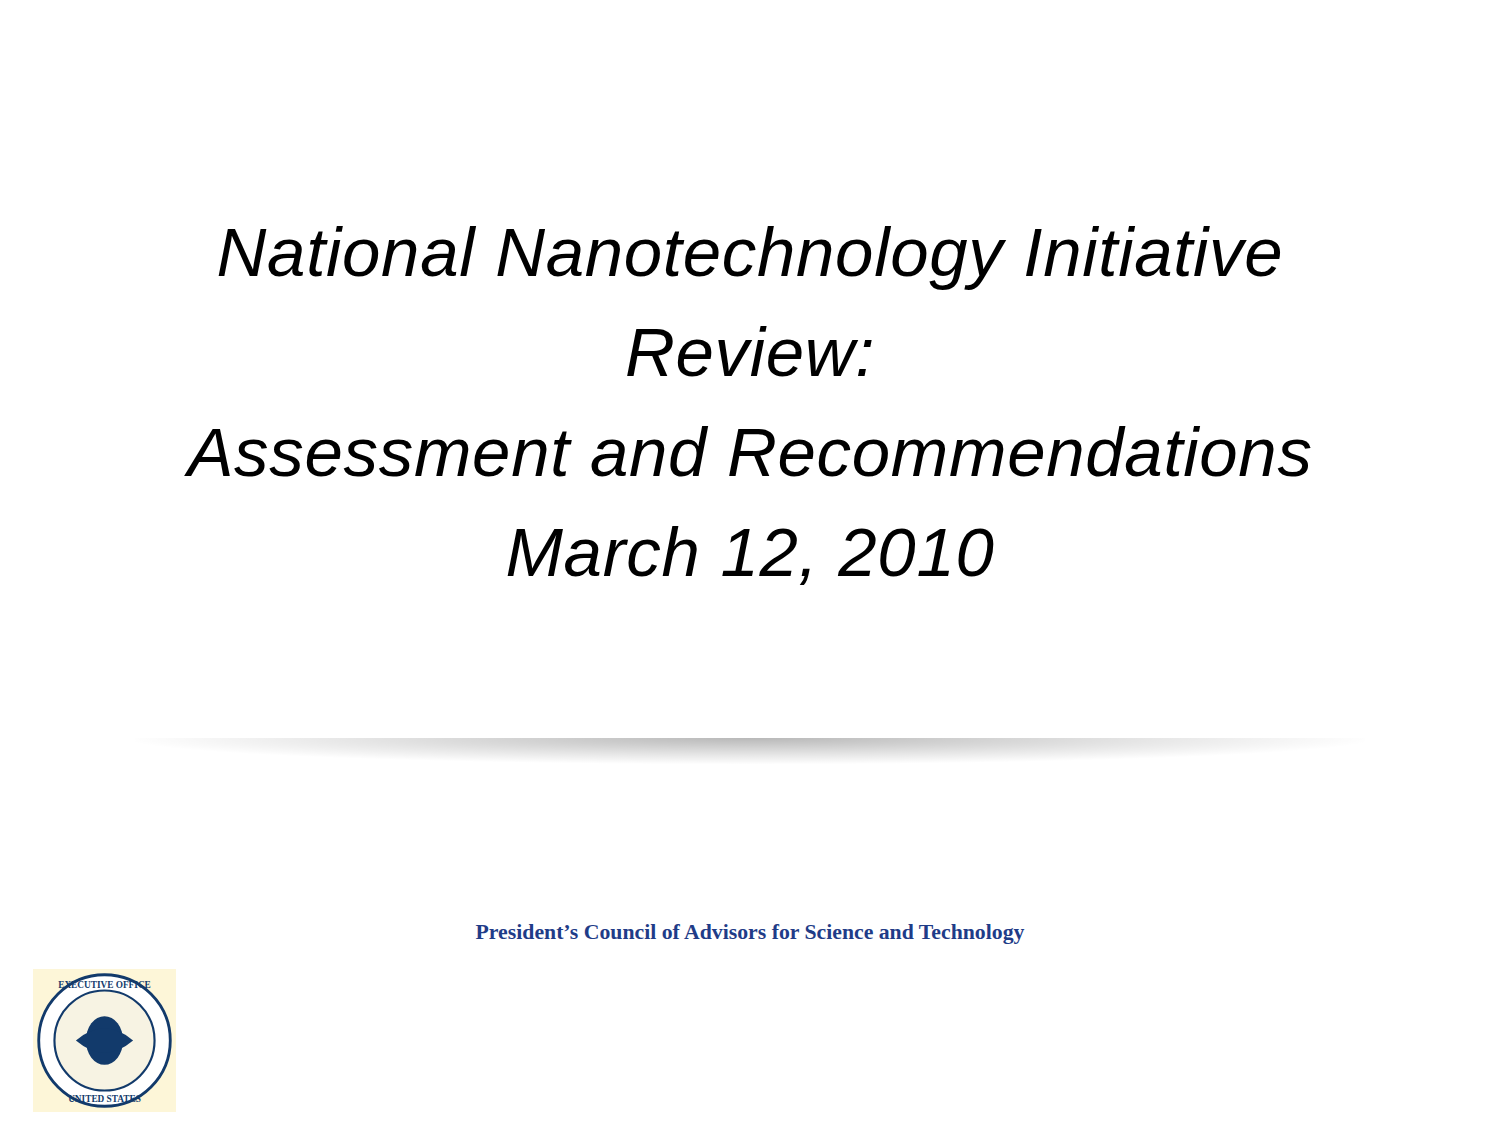National Nanotechnology Initiative Review: Assessment and Recommendations March 12, 2010
President’s Council of Advisors for Science and Technology